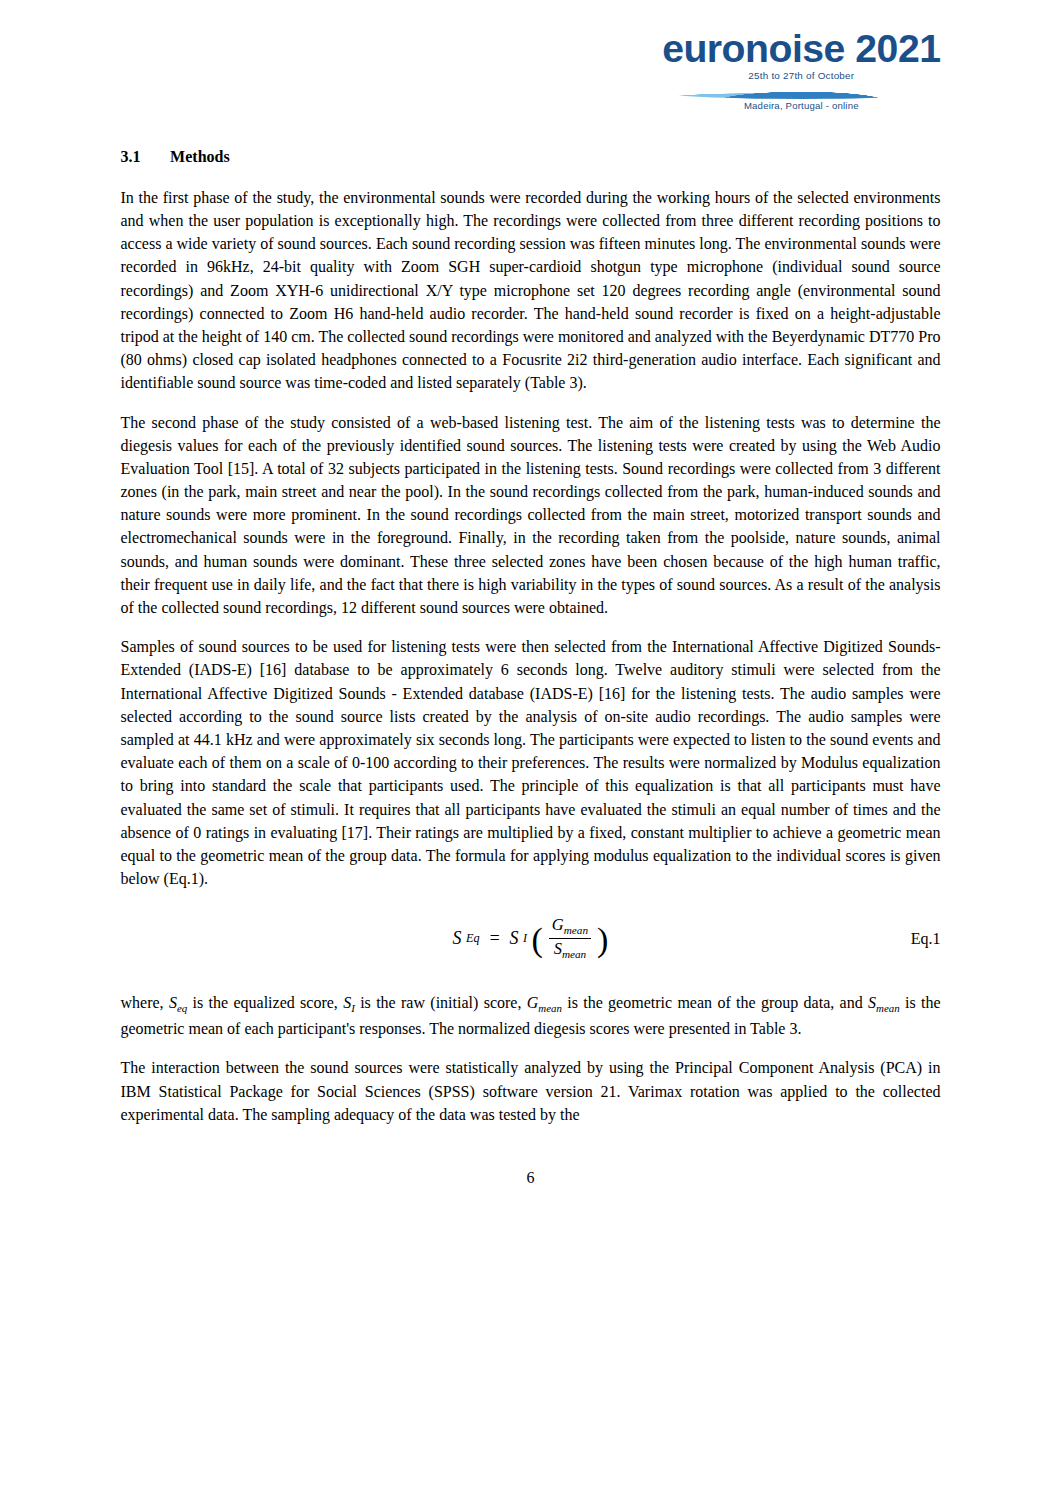euronoise 2021
25th to 27th of October
Madeira, Portugal - online
3.1 Methods
In the first phase of the study, the environmental sounds were recorded during the working hours of the selected environments and when the user population is exceptionally high. The recordings were collected from three different recording positions to access a wide variety of sound sources. Each sound recording session was fifteen minutes long. The environmental sounds were recorded in 96kHz, 24-bit quality with Zoom SGH super-cardioid shotgun type microphone (individual sound source recordings) and Zoom XYH-6 unidirectional X/Y type microphone set 120 degrees recording angle (environmental sound recordings) connected to Zoom H6 hand-held audio recorder. The hand-held sound recorder is fixed on a height-adjustable tripod at the height of 140 cm. The collected sound recordings were monitored and analyzed with the Beyerdynamic DT770 Pro (80 ohms) closed cap isolated headphones connected to a Focusrite 2i2 third-generation audio interface. Each significant and identifiable sound source was time-coded and listed separately (Table 3).
The second phase of the study consisted of a web-based listening test. The aim of the listening tests was to determine the diegesis values for each of the previously identified sound sources. The listening tests were created by using the Web Audio Evaluation Tool [15]. A total of 32 subjects participated in the listening tests. Sound recordings were collected from 3 different zones (in the park, main street and near the pool). In the sound recordings collected from the park, human-induced sounds and nature sounds were more prominent. In the sound recordings collected from the main street, motorized transport sounds and electromechanical sounds were in the foreground. Finally, in the recording taken from the poolside, nature sounds, animal sounds, and human sounds were dominant. These three selected zones have been chosen because of the high human traffic, their frequent use in daily life, and the fact that there is high variability in the types of sound sources. As a result of the analysis of the collected sound recordings, 12 different sound sources were obtained.
Samples of sound sources to be used for listening tests were then selected from the International Affective Digitized Sounds-Extended (IADS-E) [16] database to be approximately 6 seconds long. Twelve auditory stimuli were selected from the International Affective Digitized Sounds - Extended database (IADS-E) [16] for the listening tests. The audio samples were selected according to the sound source lists created by the analysis of on-site audio recordings. The audio samples were sampled at 44.1 kHz and were approximately six seconds long. The participants were expected to listen to the sound events and evaluate each of them on a scale of 0-100 according to their preferences. The results were normalized by Modulus equalization to bring into standard the scale that participants used. The principle of this equalization is that all participants must have evaluated the same set of stimuli. It requires that all participants have evaluated the stimuli an equal number of times and the absence of 0 ratings in evaluating [17]. Their ratings are multiplied by a fixed, constant multiplier to achieve a geometric mean equal to the geometric mean of the group data. The formula for applying modulus equalization to the individual scores is given below (Eq.1).
SEq = SI ( Gmean Smean ) Eq.1
where, Seq is the equalized score, SI is the raw (initial) score, Gmean is the geometric mean of the group data, and Smean is the geometric mean of each participant's responses. The normalized diegesis scores were presented in Table 3.
The interaction between the sound sources were statistically analyzed by using the Principal Component Analysis (PCA) in IBM Statistical Package for Social Sciences (SPSS) software version 21. Varimax rotation was applied to the collected experimental data. The sampling adequacy of the data was tested by the
6